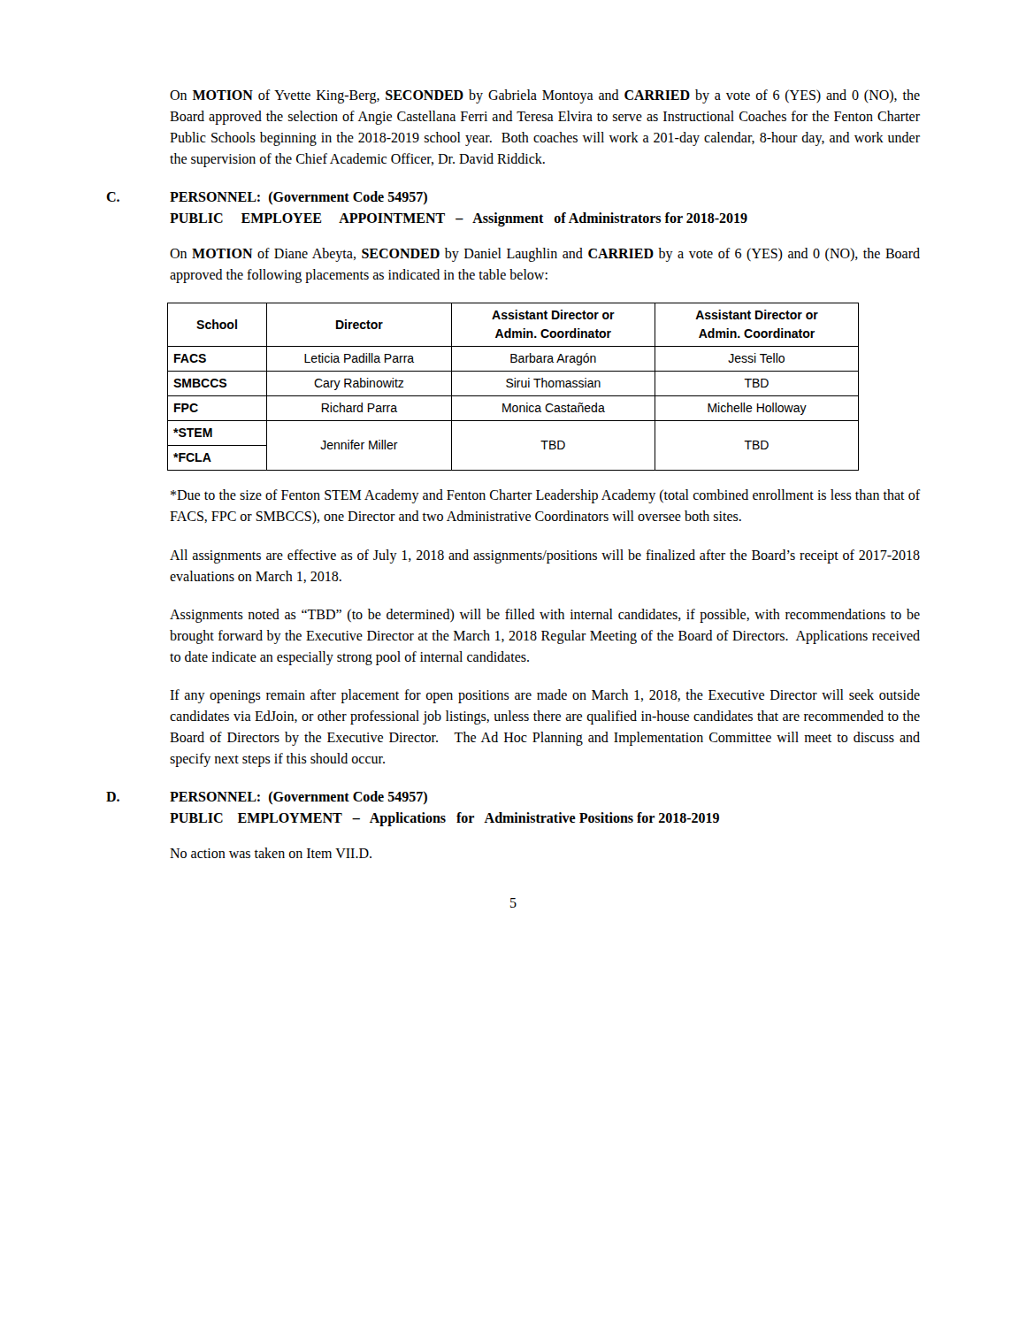On MOTION of Yvette King-Berg, SECONDED by Gabriela Montoya and CARRIED by a vote of 6 (YES) and 0 (NO), the Board approved the selection of Angie Castellana Ferri and Teresa Elvira to serve as Instructional Coaches for the Fenton Charter Public Schools beginning in the 2018-2019 school year. Both coaches will work a 201-day calendar, 8-hour day, and work under the supervision of the Chief Academic Officer, Dr. David Riddick.
C.
PERSONNEL: (Government Code 54957)
PUBLIC EMPLOYEE APPOINTMENT – Assignment of Administrators for 2018-2019
On MOTION of Diane Abeyta, SECONDED by Daniel Laughlin and CARRIED by a vote of 6 (YES) and 0 (NO), the Board approved the following placements as indicated in the table below:
| School | Director | Assistant Director or Admin. Coordinator | Assistant Director or Admin. Coordinator |
| --- | --- | --- | --- |
| FACS | Leticia Padilla Parra | Barbara Aragón | Jessi Tello |
| SMBCCS | Cary Rabinowitz | Sirui Thomassian | TBD |
| FPC | Richard Parra | Monica Castañeda | Michelle Holloway |
| *STEM | Jennifer Miller | TBD | TBD |
| *FCLA |
*Due to the size of Fenton STEM Academy and Fenton Charter Leadership Academy (total combined enrollment is less than that of FACS, FPC or SMBCCS), one Director and two Administrative Coordinators will oversee both sites.
All assignments are effective as of July 1, 2018 and assignments/positions will be finalized after the Board’s receipt of 2017-2018 evaluations on March 1, 2018.
Assignments noted as “TBD” (to be determined) will be filled with internal candidates, if possible, with recommendations to be brought forward by the Executive Director at the March 1, 2018 Regular Meeting of the Board of Directors. Applications received to date indicate an especially strong pool of internal candidates.
If any openings remain after placement for open positions are made on March 1, 2018, the Executive Director will seek outside candidates via EdJoin, or other professional job listings, unless there are qualified in-house candidates that are recommended to the Board of Directors by the Executive Director. The Ad Hoc Planning and Implementation Committee will meet to discuss and specify next steps if this should occur.
D.
PERSONNEL: (Government Code 54957)
PUBLIC EMPLOYMENT – Applications for Administrative Positions for 2018-2019
No action was taken on Item VII.D.
5